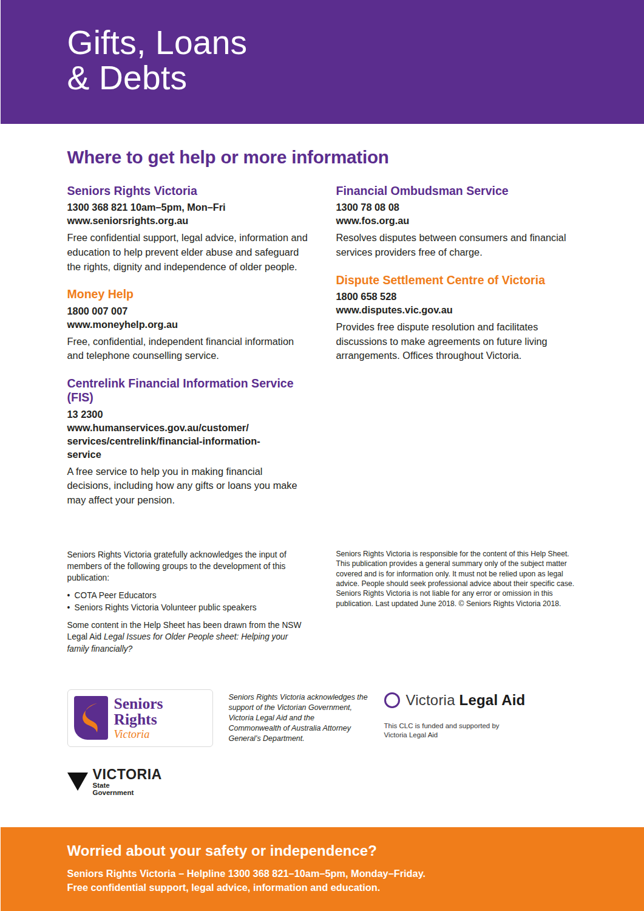Gifts, Loans& Debts
Where to get help or more information
Seniors Rights Victoria
1300 368 821 10am–5pm, Mon–Fri www.seniorsrights.org.au
Free confidential support, legal advice, information and education to help prevent elder abuse and safeguard the rights, dignity and independence of older people.
Money Help
1800 007 007 www.moneyhelp.org.au
Free, confidential, independent financial information and telephone counselling service.
Centrelink Financial Information Service (FIS)
13 2300 www.humanservices.gov.au/customer/ services/centrelink/financial-information- service
A free service to help you in making financial decisions, including how any gifts or loans you make may affect your pension.
Financial Ombudsman Service
1300 78 08 08 www.fos.org.au
Resolves disputes between consumers and financial services providers free of charge.
Dispute Settlement Centre of Victoria
1800 658 528 www.disputes.vic.gov.au
Provides free dispute resolution and facilitates discussions to make agreements on future living arrangements. Offices throughout Victoria.
Seniors Rights Victoria gratefully acknowledges the input of members of the following groups to the development of this publication:
COTA Peer Educators
Seniors Rights Victoria Volunteer public speakers
Some content in the Help Sheet has been drawn from the NSW Legal Aid Legal Issues for Older People sheet: Helping your family financially?
Seniors Rights Victoria is responsible for the content of this Help Sheet. This publication provides a general summary only of the subject matter covered and is for information only. It must not be relied upon as legal advice. People should seek professional advice about their specific case. Seniors Rights Victoria is not liable for any error or omission in this publication. Last updated June 2018. © Seniors Rights Victoria 2018.
Seniors Rights Victoria
Seniors Rights Victoria acknowledges the support of the Victorian Government, Victoria Legal Aid and the Commonwealth of Australia Attorney General’s Department.
Victoria Legal Aid
This CLC is funded and supported by Victoria Legal Aid
VICTORIA State
Government
Worried about your safety or independence?
Seniors Rights Victoria – Helpline 1300 368 821–10am–5pm, Monday–Friday.
Free confidential support, legal advice, information and education.